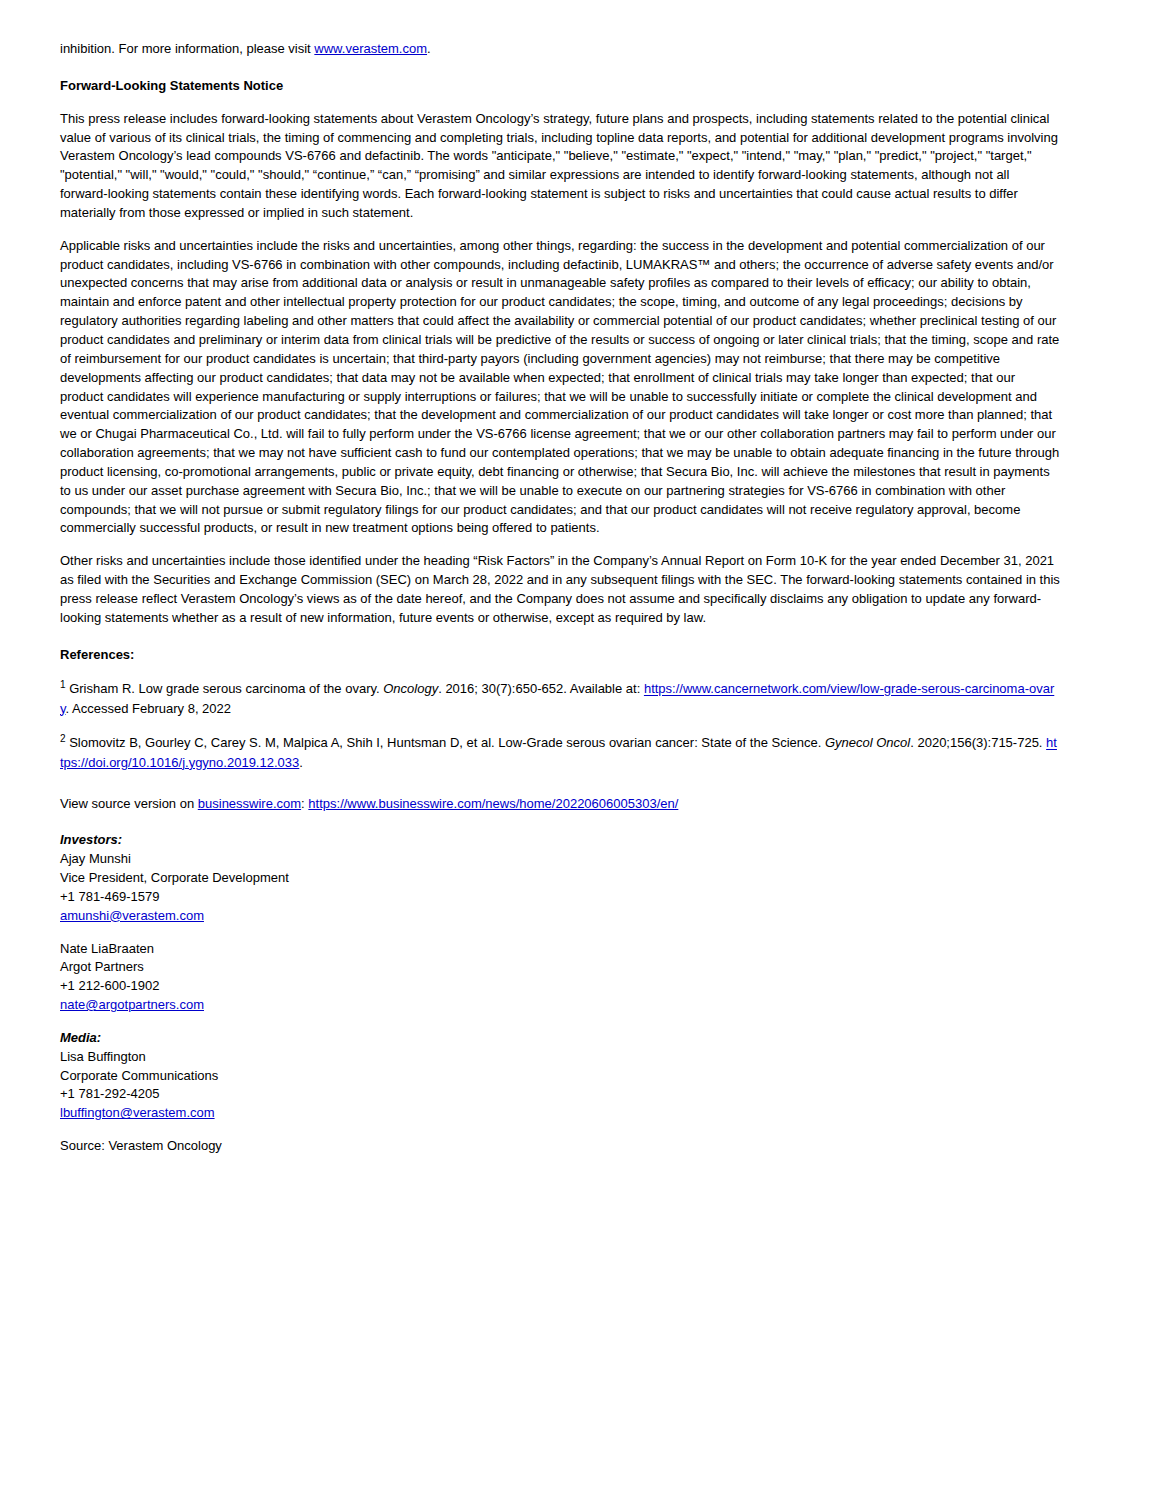inhibition. For more information, please visit www.verastem.com.
Forward-Looking Statements Notice
This press release includes forward-looking statements about Verastem Oncology’s strategy, future plans and prospects, including statements related to the potential clinical value of various of its clinical trials, the timing of commencing and completing trials, including topline data reports, and potential for additional development programs involving Verastem Oncology’s lead compounds VS-6766 and defactinib. The words "anticipate," "believe," "estimate," "expect," "intend," "may," "plan," "predict," "project," "target," "potential," "will," "would," "could," "should," “continue,” “can,” “promising” and similar expressions are intended to identify forward-looking statements, although not all forward-looking statements contain these identifying words. Each forward-looking statement is subject to risks and uncertainties that could cause actual results to differ materially from those expressed or implied in such statement.
Applicable risks and uncertainties include the risks and uncertainties, among other things, regarding: the success in the development and potential commercialization of our product candidates, including VS-6766 in combination with other compounds, including defactinib, LUMAKRAS™ and others; the occurrence of adverse safety events and/or unexpected concerns that may arise from additional data or analysis or result in unmanageable safety profiles as compared to their levels of efficacy; our ability to obtain, maintain and enforce patent and other intellectual property protection for our product candidates; the scope, timing, and outcome of any legal proceedings; decisions by regulatory authorities regarding labeling and other matters that could affect the availability or commercial potential of our product candidates; whether preclinical testing of our product candidates and preliminary or interim data from clinical trials will be predictive of the results or success of ongoing or later clinical trials; that the timing, scope and rate of reimbursement for our product candidates is uncertain; that third-party payors (including government agencies) may not reimburse; that there may be competitive developments affecting our product candidates; that data may not be available when expected; that enrollment of clinical trials may take longer than expected; that our product candidates will experience manufacturing or supply interruptions or failures; that we will be unable to successfully initiate or complete the clinical development and eventual commercialization of our product candidates; that the development and commercialization of our product candidates will take longer or cost more than planned; that we or Chugai Pharmaceutical Co., Ltd. will fail to fully perform under the VS-6766 license agreement; that we or our other collaboration partners may fail to perform under our collaboration agreements; that we may not have sufficient cash to fund our contemplated operations; that we may be unable to obtain adequate financing in the future through product licensing, co-promotional arrangements, public or private equity, debt financing or otherwise; that Secura Bio, Inc. will achieve the milestones that result in payments to us under our asset purchase agreement with Secura Bio, Inc.; that we will be unable to execute on our partnering strategies for VS-6766 in combination with other compounds; that we will not pursue or submit regulatory filings for our product candidates; and that our product candidates will not receive regulatory approval, become commercially successful products, or result in new treatment options being offered to patients.
Other risks and uncertainties include those identified under the heading “Risk Factors” in the Company’s Annual Report on Form 10-K for the year ended December 31, 2021 as filed with the Securities and Exchange Commission (SEC) on March 28, 2022 and in any subsequent filings with the SEC. The forward-looking statements contained in this press release reflect Verastem Oncology’s views as of the date hereof, and the Company does not assume and specifically disclaims any obligation to update any forward-looking statements whether as a result of new information, future events or otherwise, except as required by law.
References:
1 Grisham R. Low grade serous carcinoma of the ovary. Oncology. 2016; 30(7):650-652. Available at: https://www.cancernetwork.com/view/low-grade-serous-carcinoma-ovary. Accessed February 8, 2022
2 Slomovitz B, Gourley C, Carey S. M, Malpica A, Shih I, Huntsman D, et al. Low-Grade serous ovarian cancer: State of the Science. Gynecol Oncol. 2020;156(3):715-725. https://doi.org/10.1016/j.ygyno.2019.12.033.
View source version on businesswire.com: https://www.businesswire.com/news/home/20220606005303/en/
Investors:
Ajay Munshi
Vice President, Corporate Development
+1 781-469-1579
amunshi@verastem.com
Nate LiaBraaten
Argot Partners
+1 212-600-1902
nate@argotpartners.com
Media:
Lisa Buffington
Corporate Communications
+1 781-292-4205
lbuffington@verastem.com
Source: Verastem Oncology